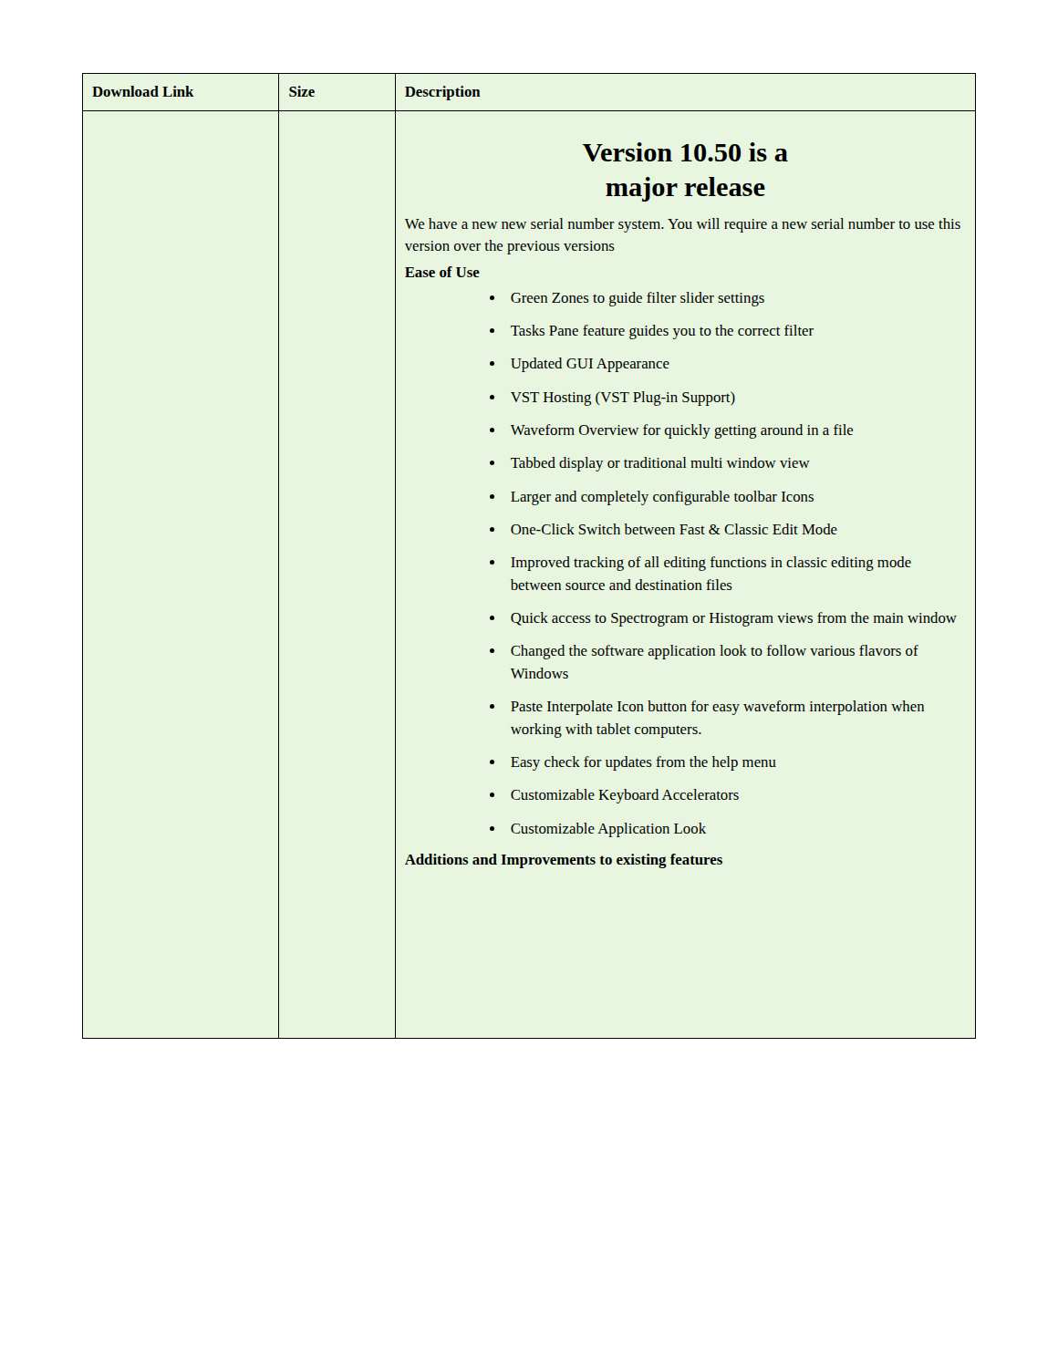| Download Link | Size | Description |
| --- | --- | --- |
| | | Version 10.50 is a major release We have a new new serial number system. You will require a new serial number to use this version over the previous versions Ease of Use Green Zones to guide filter slider settings Tasks Pane feature guides you to the correct filter Updated GUI Appearance VST Hosting (VST Plug-in Support) Waveform Overview for quickly getting around in a file Tabbed display or traditional multi window view Larger and completely configurable toolbar Icons One-Click Switch between Fast & Classic Edit Mode Improved tracking of all editing functions in classic editing mode between source and destination files Quick access to Spectrogram or Histogram views from the main window Changed the software application look to follow various flavors of Windows Paste Interpolate Icon button for easy waveform interpolation when working with tablet computers. Easy check for updates from the help menu Customizable Keyboard Accelerators Customizable Application Look Additions and Improvements to existing features |